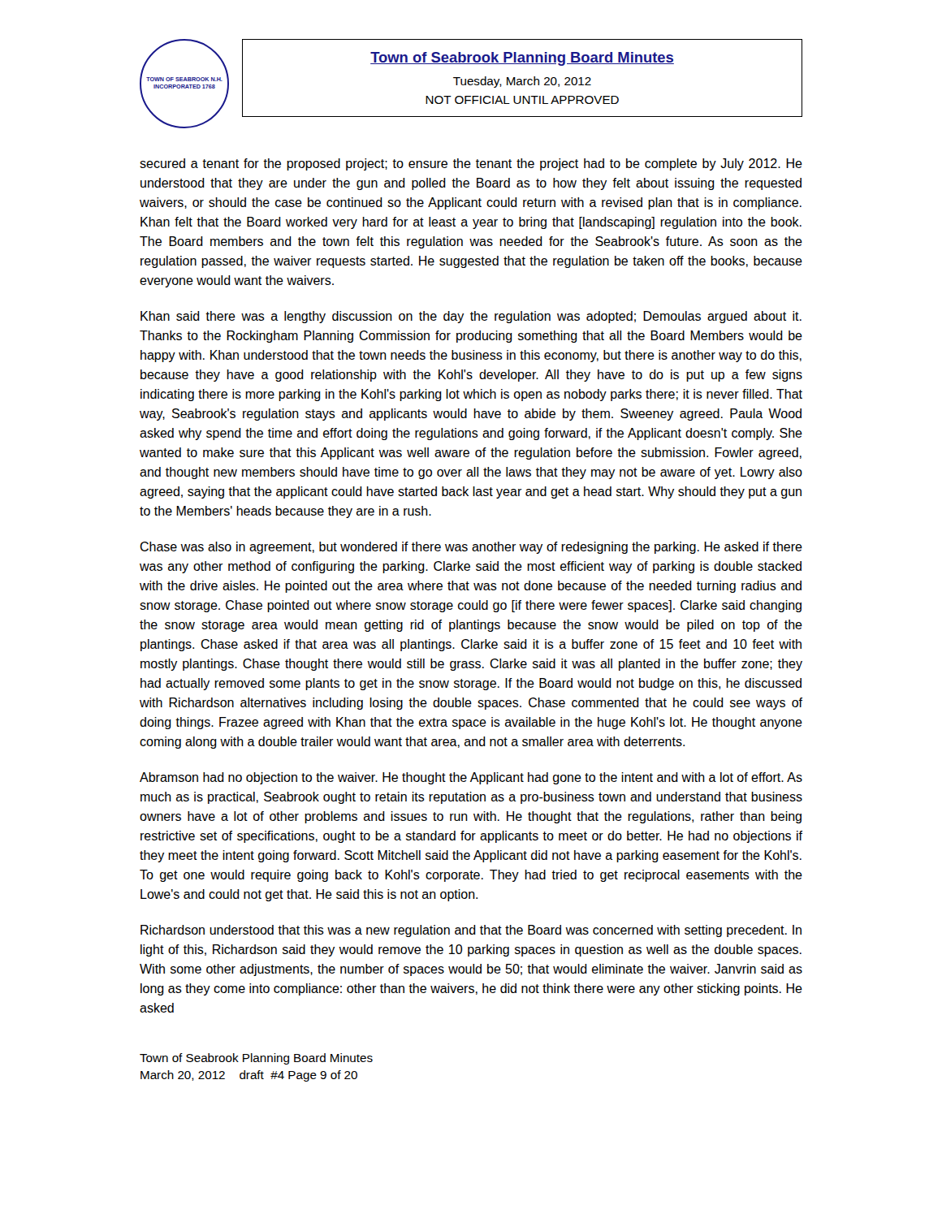TOWN OF SEABROOK N.H.
INCORPORATED 1768
Town of Seabrook Planning Board Minutes
Tuesday, March 20, 2012
NOT OFFICIAL UNTIL APPROVED
secured a tenant for the proposed project; to ensure the tenant the project had to be complete by July 2012. He understood that they are under the gun and polled the Board as to how they felt about issuing the requested waivers, or should the case be continued so the Applicant could return with a revised plan that is in compliance. Khan felt that the Board worked very hard for at least a year to bring that [landscaping] regulation into the book. The Board members and the town felt this regulation was needed for the Seabrook's future. As soon as the regulation passed, the waiver requests started. He suggested that the regulation be taken off the books, because everyone would want the waivers.
Khan said there was a lengthy discussion on the day the regulation was adopted; Demoulas argued about it. Thanks to the Rockingham Planning Commission for producing something that all the Board Members would be happy with. Khan understood that the town needs the business in this economy, but there is another way to do this, because they have a good relationship with the Kohl's developer. All they have to do is put up a few signs indicating there is more parking in the Kohl's parking lot which is open as nobody parks there; it is never filled. That way, Seabrook's regulation stays and applicants would have to abide by them. Sweeney agreed. Paula Wood asked why spend the time and effort doing the regulations and going forward, if the Applicant doesn't comply. She wanted to make sure that this Applicant was well aware of the regulation before the submission. Fowler agreed, and thought new members should have time to go over all the laws that they may not be aware of yet. Lowry also agreed, saying that the applicant could have started back last year and get a head start. Why should they put a gun to the Members' heads because they are in a rush.
Chase was also in agreement, but wondered if there was another way of redesigning the parking. He asked if there was any other method of configuring the parking. Clarke said the most efficient way of parking is double stacked with the drive aisles. He pointed out the area where that was not done because of the needed turning radius and snow storage. Chase pointed out where snow storage could go [if there were fewer spaces]. Clarke said changing the snow storage area would mean getting rid of plantings because the snow would be piled on top of the plantings. Chase asked if that area was all plantings. Clarke said it is a buffer zone of 15 feet and 10 feet with mostly plantings. Chase thought there would still be grass. Clarke said it was all planted in the buffer zone; they had actually removed some plants to get in the snow storage. If the Board would not budge on this, he discussed with Richardson alternatives including losing the double spaces. Chase commented that he could see ways of doing things. Frazee agreed with Khan that the extra space is available in the huge Kohl's lot. He thought anyone coming along with a double trailer would want that area, and not a smaller area with deterrents.
Abramson had no objection to the waiver. He thought the Applicant had gone to the intent and with a lot of effort. As much as is practical, Seabrook ought to retain its reputation as a pro-business town and understand that business owners have a lot of other problems and issues to run with. He thought that the regulations, rather than being restrictive set of specifications, ought to be a standard for applicants to meet or do better. He had no objections if they meet the intent going forward. Scott Mitchell said the Applicant did not have a parking easement for the Kohl's. To get one would require going back to Kohl's corporate. They had tried to get reciprocal easements with the Lowe's and could not get that. He said this is not an option.
Richardson understood that this was a new regulation and that the Board was concerned with setting precedent. In light of this, Richardson said they would remove the 10 parking spaces in question as well as the double spaces. With some other adjustments, the number of spaces would be 50; that would eliminate the waiver. Janvrin said as long as they come into compliance: other than the waivers, he did not think there were any other sticking points. He asked
Town of Seabrook Planning Board Minutes
March 20, 2012 draft #4 Page 9 of 20